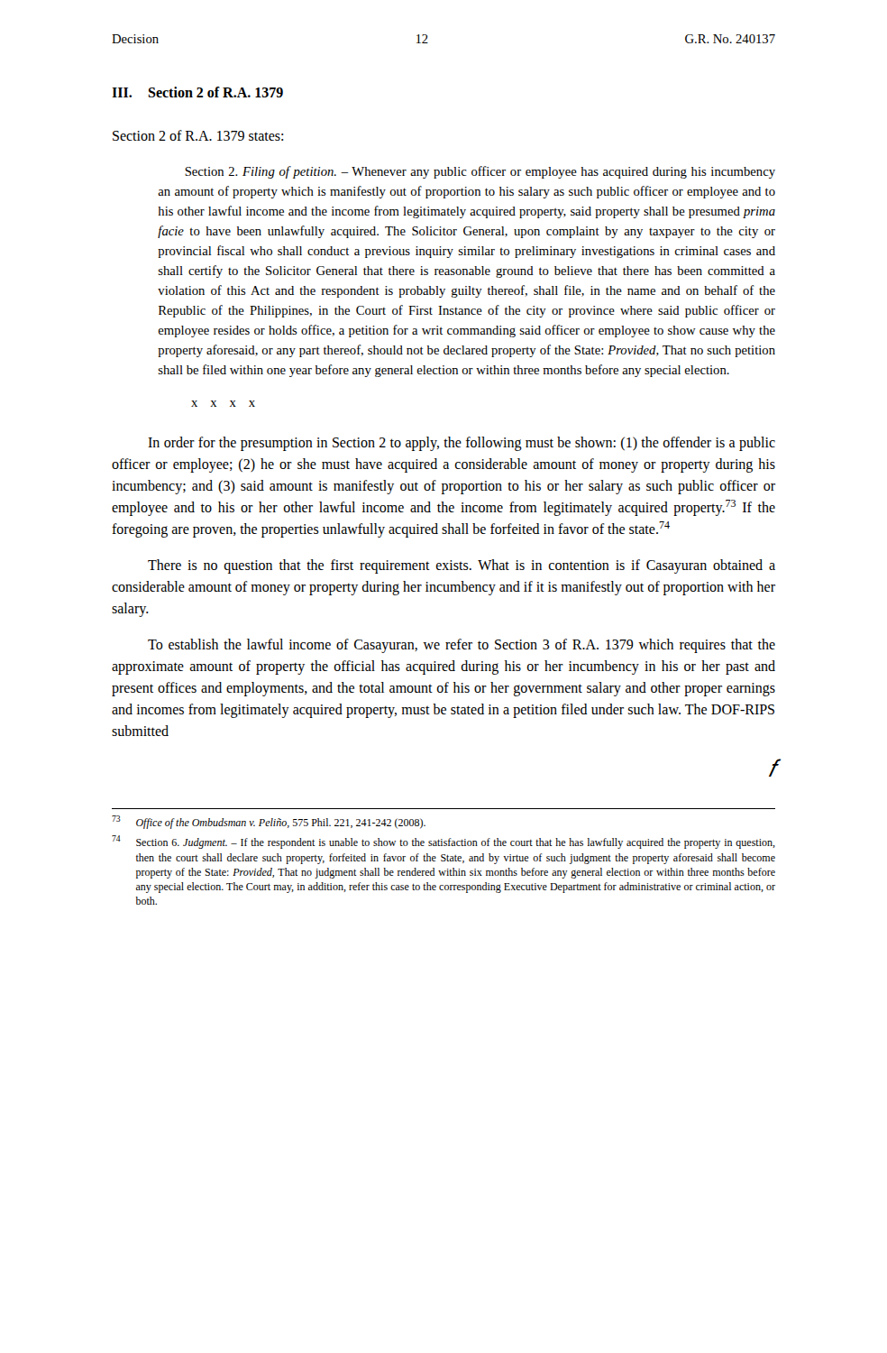Decision 12 G.R. No. 240137
III. Section 2 of R.A. 1379
Section 2 of R.A. 1379 states:
Section 2. Filing of petition. – Whenever any public officer or employee has acquired during his incumbency an amount of property which is manifestly out of proportion to his salary as such public officer or employee and to his other lawful income and the income from legitimately acquired property, said property shall be presumed prima facie to have been unlawfully acquired. The Solicitor General, upon complaint by any taxpayer to the city or provincial fiscal who shall conduct a previous inquiry similar to preliminary investigations in criminal cases and shall certify to the Solicitor General that there is reasonable ground to believe that there has been committed a violation of this Act and the respondent is probably guilty thereof, shall file, in the name and on behalf of the Republic of the Philippines, in the Court of First Instance of the city or province where said public officer or employee resides or holds office, a petition for a writ commanding said officer or employee to show cause why the property aforesaid, or any part thereof, should not be declared property of the State: Provided, That no such petition shall be filed within one year before any general election or within three months before any special election.
x x x x
In order for the presumption in Section 2 to apply, the following must be shown: (1) the offender is a public officer or employee; (2) he or she must have acquired a considerable amount of money or property during his incumbency; and (3) said amount is manifestly out of proportion to his or her salary as such public officer or employee and to his or her other lawful income and the income from legitimately acquired property.73 If the foregoing are proven, the properties unlawfully acquired shall be forfeited in favor of the state.74
There is no question that the first requirement exists. What is in contention is if Casayuran obtained a considerable amount of money or property during her incumbency and if it is manifestly out of proportion with her salary.
To establish the lawful income of Casayuran, we refer to Section 3 of R.A. 1379 which requires that the approximate amount of property the official has acquired during his or her incumbency in his or her past and present offices and employments, and the total amount of his or her government salary and other proper earnings and incomes from legitimately acquired property, must be stated in a petition filed under such law. The DOF-RIPS submitted
𝑓
Office of the Ombudsman v. Peliño, 575 Phil. 221, 241-242 (2008).
Section 6. Judgment. – If the respondent is unable to show to the satisfaction of the court that he has lawfully acquired the property in question, then the court shall declare such property, forfeited in favor of the State, and by virtue of such judgment the property aforesaid shall become property of the State: Provided, That no judgment shall be rendered within six months before any general election or within three months before any special election. The Court may, in addition, refer this case to the corresponding Executive Department for administrative or criminal action, or both.